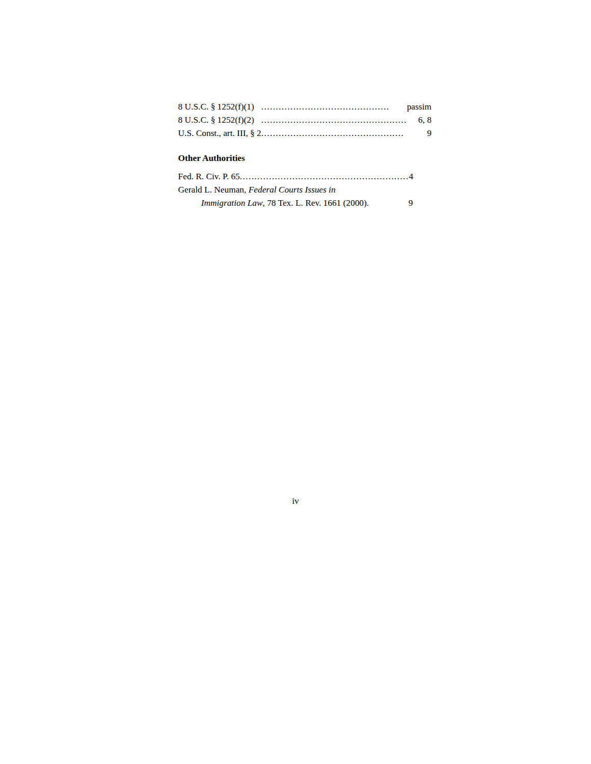| 8 U.S.C. § 1252(f)(1) | ............................................ | passim |
| 8 U.S.C. § 1252(f)(2) | .................................................. | 6, 8 |
| U.S. Const., art. III, § 2 | ................................................. | 9 |
Other Authorities
| Fed. R. Civ. P. 65 | .......................................................... | 4 |
| Gerald L. Neuman, Federal Courts Issues in |
| Immigration Law , 78 Tex. L. Rev. 1661 (2000) | . | 9 |
iv